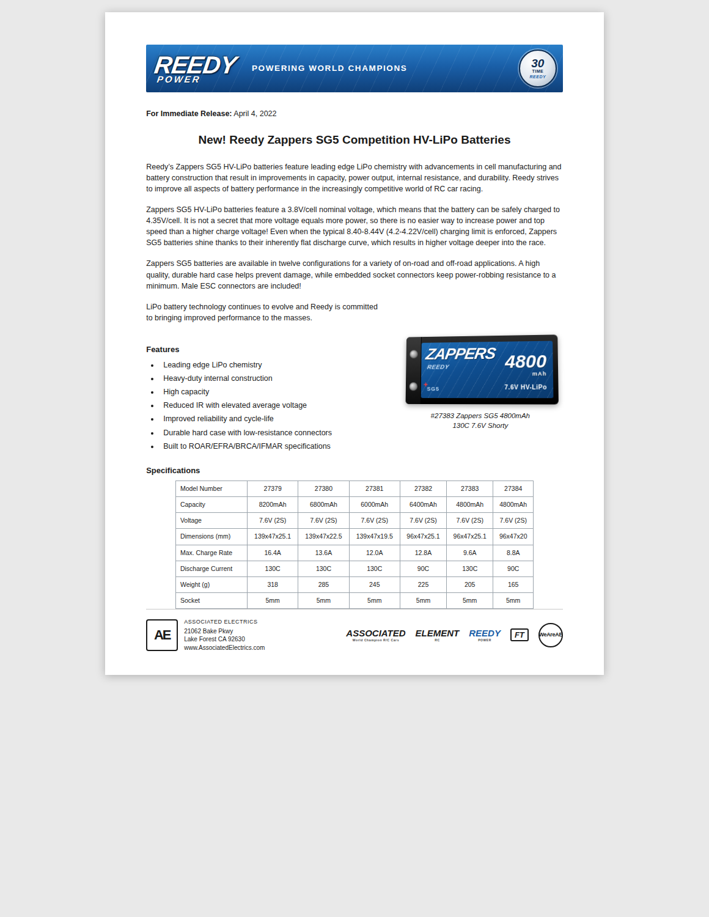REEDY POWER
Powering World Champions
30 Time REEDY
For Immediate Release: April 4, 2022
New! Reedy Zappers SG5 Competition HV-LiPo Batteries
Reedy’s Zappers SG5 HV-LiPo batteries feature leading edge LiPo chemistry with advancements in cell manufacturing and battery construction that result in improvements in capacity, power output, internal resistance, and durability. Reedy strives to improve all aspects of battery performance in the increasingly competitive world of RC car racing.
Zappers SG5 HV-LiPo batteries feature a 3.8V/cell nominal voltage, which means that the battery can be safely charged to 4.35V/cell. It is not a secret that more voltage equals more power, so there is no easier way to increase power and top speed than a higher charge voltage! Even when the typical 8.40-8.44V (4.2-4.22V/cell) charging limit is enforced, Zappers SG5 batteries shine thanks to their inherently flat discharge curve, which results in higher voltage deeper into the race.
Zappers SG5 batteries are available in twelve configurations for a variety of on-road and off-road applications. A high quality, durable hard case helps prevent damage, while embedded socket connectors keep power-robbing resistance to a minimum. Male ESC connectors are included!
LiPo battery technology continues to evolve and Reedy is committed
to bringing improved performance to the masses.
Features
Leading edge LiPo chemistry
Heavy-duty internal construction
High capacity
Reduced IR with elevated average voltage
Improved reliability and cycle-life
Durable hard case with low-resistance connectors
Built to ROAR/EFRA/BRCA/IFMAR specifications
ZAPPERS
REEDY
4800mAh
SG5
7.6V HV-LiPo
+
#27383 Zappers SG5 4800mAh
130C 7.6V Shorty
Specifications
| Model Number | 27379 | 27380 | 27381 | 27382 | 27383 | 27384 |
| --- | --- | --- | --- | --- | --- | --- |
| Capacity | 8200mAh | 6800mAh | 6000mAh | 6400mAh | 4800mAh | 4800mAh |
| Voltage | 7.6V (2S) | 7.6V (2S) | 7.6V (2S) | 7.6V (2S) | 7.6V (2S) | 7.6V (2S) |
| Dimensions (mm) | 139x47x25.1 | 139x47x22.5 | 139x47x19.5 | 96x47x25.1 | 96x47x25.1 | 96x47x20 |
| Max. Charge Rate | 16.4A | 13.6A | 12.0A | 12.8A | 9.6A | 8.8A |
| Discharge Current | 130C | 130C | 130C | 90C | 130C | 90C |
| Weight (g) | 318 | 285 | 245 | 225 | 205 | 165 |
| Socket | 5mm | 5mm | 5mm | 5mm | 5mm | 5mm |
AE
Associated Electrics 21062 Bake Pkwy
Lake Forest CA 92630
www.AssociatedElectrics.com
ASSOCIATEDWorld Champion R/C Cars
ELEMENTRC
REEDYPOWER
FT
WeAreAE